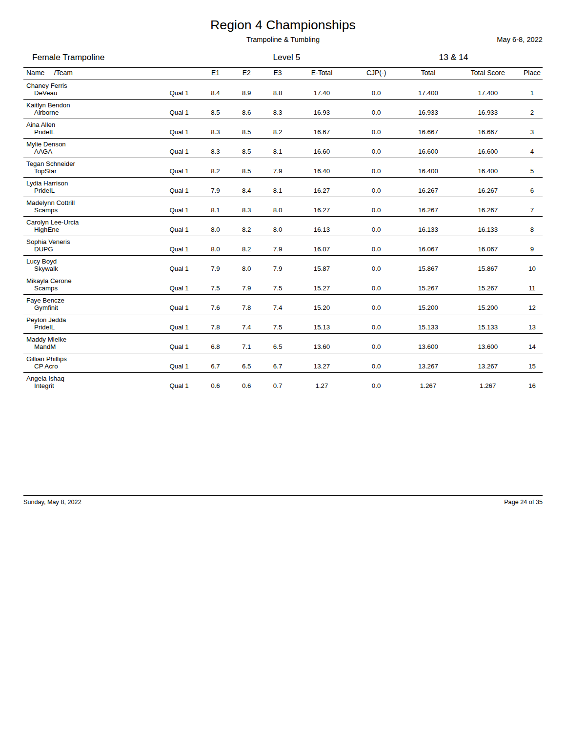Region 4 Championships
Trampoline & Tumbling May 6-8, 2022
Female Trampoline
Level 5
13 & 14
| Name /Team | | E1 | E2 | E3 | E-Total | CJP(-) | Total | Total Score | Place |
| --- | --- | --- | --- | --- | --- | --- | --- | --- | --- |
| Chaney Ferris | |
| DeVeau | Qual 1 | 8.4 | 8.9 | 8.8 | 17.40 | 0.0 | 17.400 | 17.400 | 1 |
| Kaitlyn Bendon | |
| Airborne | Qual 1 | 8.5 | 8.6 | 8.3 | 16.93 | 0.0 | 16.933 | 16.933 | 2 |
| Aina Allen | |
| PrideIL | Qual 1 | 8.3 | 8.5 | 8.2 | 16.67 | 0.0 | 16.667 | 16.667 | 3 |
| Mylie Denson | |
| AAGA | Qual 1 | 8.3 | 8.5 | 8.1 | 16.60 | 0.0 | 16.600 | 16.600 | 4 |
| Tegan Schneider | |
| TopStar | Qual 1 | 8.2 | 8.5 | 7.9 | 16.40 | 0.0 | 16.400 | 16.400 | 5 |
| Lydia Harrison | |
| PrideIL | Qual 1 | 7.9 | 8.4 | 8.1 | 16.27 | 0.0 | 16.267 | 16.267 | 6 |
| Madelynn Cottrill | |
| Scamps | Qual 1 | 8.1 | 8.3 | 8.0 | 16.27 | 0.0 | 16.267 | 16.267 | 7 |
| Carolyn Lee-Urcia | |
| HighEne | Qual 1 | 8.0 | 8.2 | 8.0 | 16.13 | 0.0 | 16.133 | 16.133 | 8 |
| Sophia Veneris | |
| DUPG | Qual 1 | 8.0 | 8.2 | 7.9 | 16.07 | 0.0 | 16.067 | 16.067 | 9 |
| Lucy Boyd | |
| Skywalk | Qual 1 | 7.9 | 8.0 | 7.9 | 15.87 | 0.0 | 15.867 | 15.867 | 10 |
| Mikayla Cerone | |
| Scamps | Qual 1 | 7.5 | 7.9 | 7.5 | 15.27 | 0.0 | 15.267 | 15.267 | 11 |
| Faye Bencze | |
| Gymfinit | Qual 1 | 7.6 | 7.8 | 7.4 | 15.20 | 0.0 | 15.200 | 15.200 | 12 |
| Peyton Jedda | |
| PrideIL | Qual 1 | 7.8 | 7.4 | 7.5 | 15.13 | 0.0 | 15.133 | 15.133 | 13 |
| Maddy Mielke | |
| MandM | Qual 1 | 6.8 | 7.1 | 6.5 | 13.60 | 0.0 | 13.600 | 13.600 | 14 |
| Gillian Phillips | |
| CP Acro | Qual 1 | 6.7 | 6.5 | 6.7 | 13.27 | 0.0 | 13.267 | 13.267 | 15 |
| Angela Ishaq | |
| Integrit | Qual 1 | 0.6 | 0.6 | 0.7 | 1.27 | 0.0 | 1.267 | 1.267 | 16 |
Sunday, May 8, 2022 Page 24 of 35